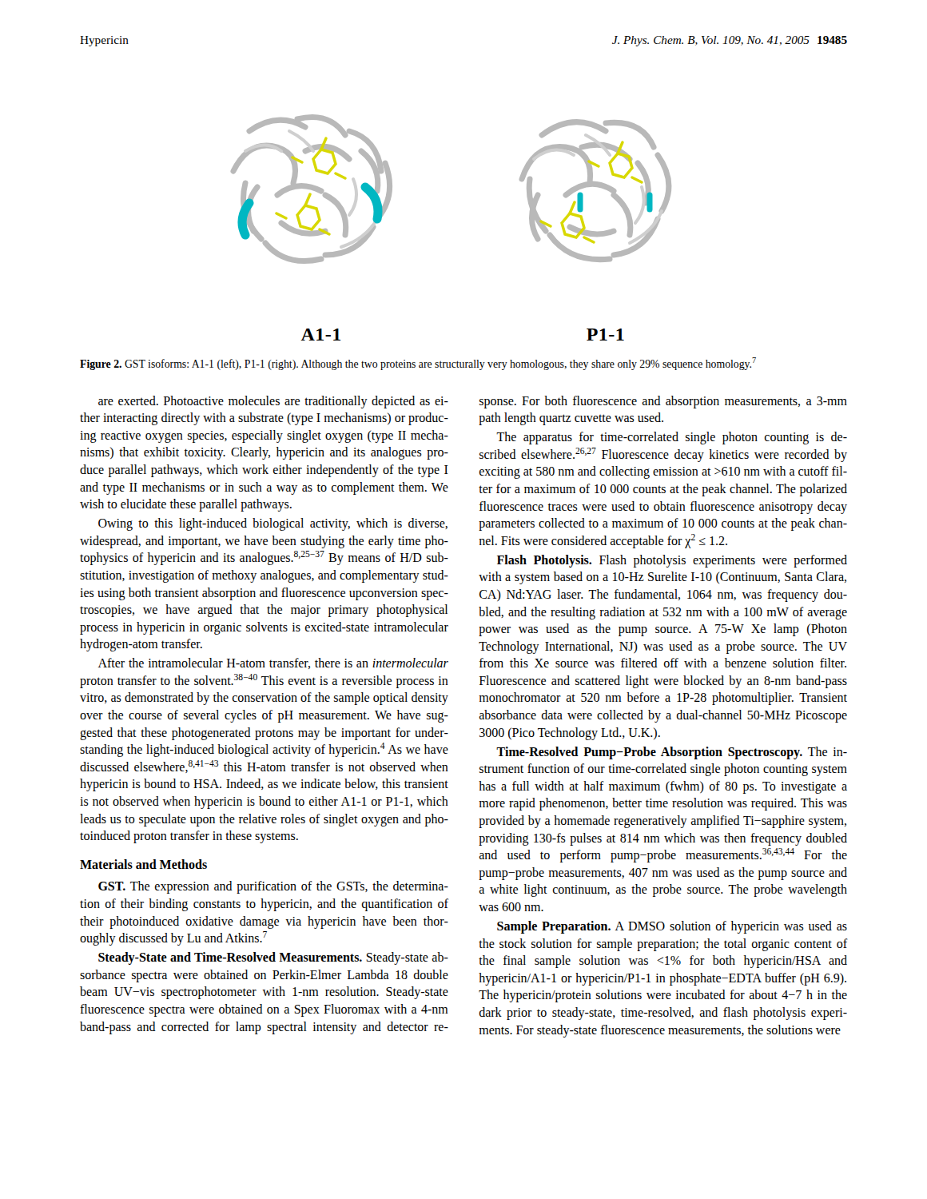Hypericin
J. Phys. Chem. B, Vol. 109, No. 41, 200519485
A1-1
P1-1
Figure 2. GST isoforms: A1-1 (left), P1-1 (right). Although the two proteins are structurally very homologous, they share only 29% sequence homology.7
are exerted. Photoactive molecules are traditionally depicted as either interacting directly with a substrate (type I mechanisms) or producing reactive oxygen species, especially singlet oxygen (type II mechanisms) that exhibit toxicity. Clearly, hypericin and its analogues produce parallel pathways, which work either independently of the type I and type II mechanisms or in such a way as to complement them. We wish to elucidate these parallel pathways.
Owing to this light-induced biological activity, which is diverse, widespread, and important, we have been studying the early time photophysics of hypericin and its analogues.8,25−37 By means of H/D substitution, investigation of methoxy analogues, and complementary studies using both transient absorption and fluorescence upconversion spectroscopies, we have argued that the major primary photophysical process in hypericin in organic solvents is excited-state intramolecular hydrogen-atom transfer.
After the intramolecular H-atom transfer, there is an intermolecular proton transfer to the solvent.38−40 This event is a reversible process in vitro, as demonstrated by the conservation of the sample optical density over the course of several cycles of pH measurement. We have suggested that these photogenerated protons may be important for understanding the light-induced biological activity of hypericin.4 As we have discussed elsewhere,8,41−43 this H-atom transfer is not observed when hypericin is bound to HSA. Indeed, as we indicate below, this transient is not observed when hypericin is bound to either A1-1 or P1-1, which leads us to speculate upon the relative roles of singlet oxygen and photoinduced proton transfer in these systems.
Materials and Methods
GST. The expression and purification of the GSTs, the determination of their binding constants to hypericin, and the quantification of their photoinduced oxidative damage via hypericin have been thoroughly discussed by Lu and Atkins.7
Steady-State and Time-Resolved Measurements. Steady-state absorbance spectra were obtained on Perkin-Elmer Lambda 18 double beam UV−vis spectrophotometer with 1-nm resolution. Steady-state fluorescence spectra were obtained on a Spex Fluoromax with a 4-nm band-pass and corrected for lamp spectral intensity and detector response. For both fluorescence and absorption measurements, a 3-mm path length quartz cuvette was used.
The apparatus for time-correlated single photon counting is described elsewhere.26,27 Fluorescence decay kinetics were recorded by exciting at 580 nm and collecting emission at >610 nm with a cutoff filter for a maximum of 10 000 counts at the peak channel. The polarized fluorescence traces were used to obtain fluorescence anisotropy decay parameters collected to a maximum of 10 000 counts at the peak channel. Fits were considered acceptable for χ2 ≤ 1.2.
Flash Photolysis. Flash photolysis experiments were performed with a system based on a 10-Hz Surelite I-10 (Continuum, Santa Clara, CA) Nd:YAG laser. The fundamental, 1064 nm, was frequency doubled, and the resulting radiation at 532 nm with a 100 mW of average power was used as the pump source. A 75-W Xe lamp (Photon Technology International, NJ) was used as a probe source. The UV from this Xe source was filtered off with a benzene solution filter. Fluorescence and scattered light were blocked by an 8-nm band-pass monochromator at 520 nm before a 1P-28 photomultiplier. Transient absorbance data were collected by a dual-channel 50-MHz Picoscope 3000 (Pico Technology Ltd., U.K.).
Time-Resolved Pump−Probe Absorption Spectroscopy. The instrument function of our time-correlated single photon counting system has a full width at half maximum (fwhm) of 80 ps. To investigate a more rapid phenomenon, better time resolution was required. This was provided by a homemade regeneratively amplified Ti−sapphire system, providing 130-fs pulses at 814 nm which was then frequency doubled and used to perform pump−probe measurements.36,43,44 For the pump−probe measurements, 407 nm was used as the pump source and a white light continuum, as the probe source. The probe wavelength was 600 nm.
Sample Preparation. A DMSO solution of hypericin was used as the stock solution for sample preparation; the total organic content of the final sample solution was <1% for both hypericin/HSA and hypericin/A1-1 or hypericin/P1-1 in phosphate−EDTA buffer (pH 6.9). The hypericin/protein solutions were incubated for about 4−7 h in the dark prior to steady-state, time-resolved, and flash photolysis experiments. For steady-state fluorescence measurements, the solutions were